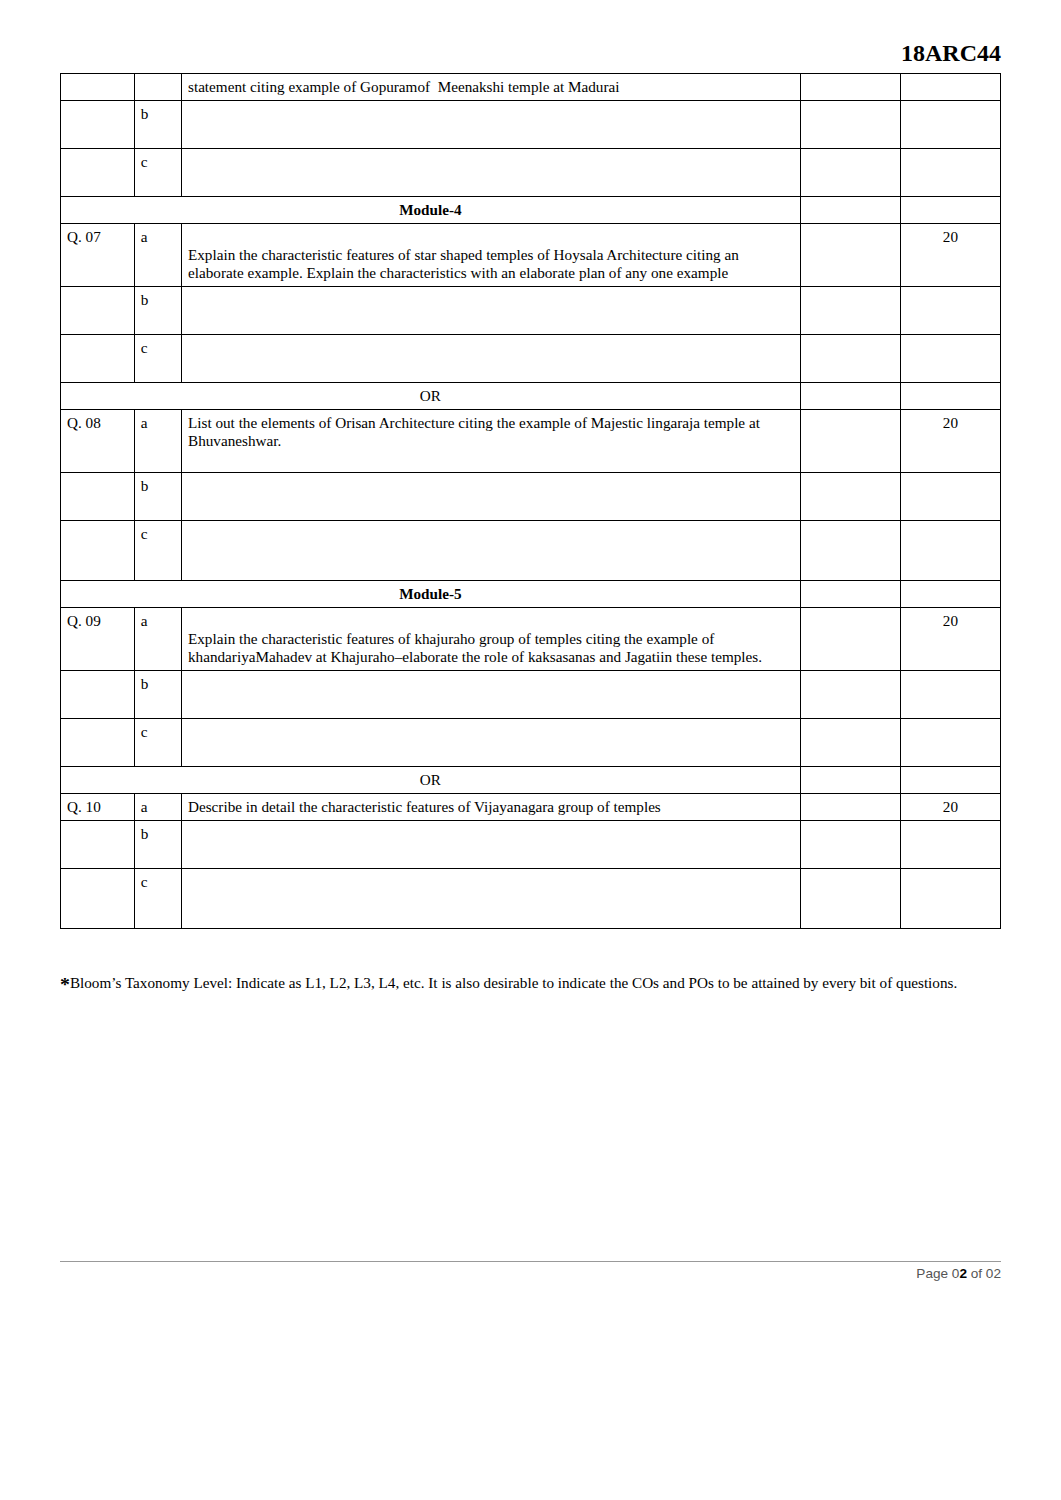18ARC44
| | | statement citing example of Gopuramof Meenakshi temple at Madurai | | |
| | b | | | |
| | c | | | |
| Module-4 | | |
| Q. 07 | a | Explain the characteristic features of star shaped temples of Hoysala Architecture citing an elaborate example. Explain the characteristics with an elaborate plan of any one example | | 20 |
| | b | | | |
| | c | | | |
| OR | | |
| Q. 08 | a | List out the elements of Orisan Architecture citing the example of Majestic lingaraja temple at Bhuvaneshwar. | | 20 |
| | b | | | |
| | c | | | |
| Module-5 | | |
| Q. 09 | a | Explain the characteristic features of khajuraho group of temples citing the example of khandariyaMahadev at Khajuraho–elaborate the role of kaksasanas and Jagatiin these temples. | | 20 |
| | b | | | |
| | c | | | |
| OR | | |
| Q. 10 | a | Describe in detail the characteristic features of Vijayanagara group of temples | | 20 |
| | b | | | |
| | c | | | |
*Bloom’s Taxonomy Level: Indicate as L1, L2, L3, L4, etc. It is also desirable to indicate the COs and POs to be attained by every bit of questions.
Page 02 of 02